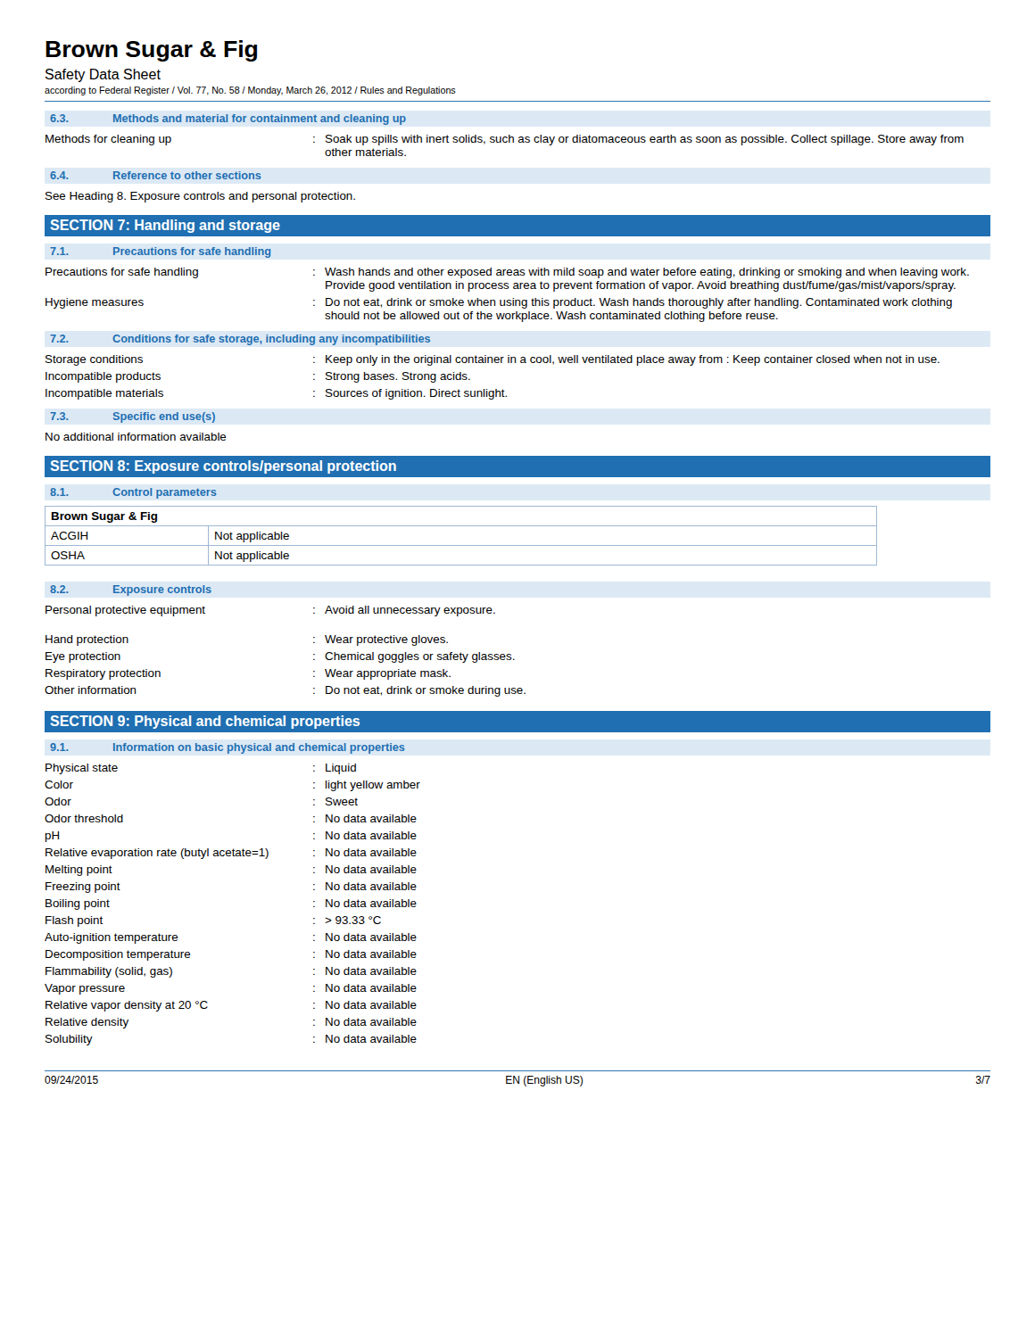Brown Sugar & Fig
Safety Data Sheet
according to Federal Register / Vol. 77, No. 58 / Monday, March 26, 2012 / Rules and Regulations
6.3. Methods and material for containment and cleaning up
| Methods for cleaning up | : | Soak up spills with inert solids, such as clay or diatomaceous earth as soon as possible. Collect spillage. Store away from other materials. |
6.4. Reference to other sections
See Heading 8. Exposure controls and personal protection.
SECTION 7: Handling and storage
7.1. Precautions for safe handling
| Precautions for safe handling | : | Wash hands and other exposed areas with mild soap and water before eating, drinking or smoking and when leaving work. Provide good ventilation in process area to prevent formation of vapor. Avoid breathing dust/fume/gas/mist/vapors/spray. |
| Hygiene measures | : | Do not eat, drink or smoke when using this product. Wash hands thoroughly after handling. Contaminated work clothing should not be allowed out of the workplace. Wash contaminated clothing before reuse. |
7.2. Conditions for safe storage, including any incompatibilities
| Storage conditions | : | Keep only in the original container in a cool, well ventilated place away from : Keep container closed when not in use. |
| Incompatible products | : | Strong bases. Strong acids. |
| Incompatible materials | : | Sources of ignition. Direct sunlight. |
7.3. Specific end use(s)
No additional information available
SECTION 8: Exposure controls/personal protection
8.1. Control parameters
| Brown Sugar & Fig | |
| ACGIH | Not applicable |
| OSHA | Not applicable |
8.2. Exposure controls
| Personal protective equipment | : | Avoid all unnecessary exposure. |
| Hand protection | : | Wear protective gloves. |
| Eye protection | : | Chemical goggles or safety glasses. |
| Respiratory protection | : | Wear appropriate mask. |
| Other information | : | Do not eat, drink or smoke during use. |
SECTION 9: Physical and chemical properties
9.1. Information on basic physical and chemical properties
| Physical state | : | Liquid |
| Color | : | light yellow amber |
| Odor | : | Sweet |
| Odor threshold | : | No data available |
| pH | : | No data available |
| Relative evaporation rate (butyl acetate=1) | : | No data available |
| Melting point | : | No data available |
| Freezing point | : | No data available |
| Boiling point | : | No data available |
| Flash point | : | > 93.33 °C |
| Auto-ignition temperature | : | No data available |
| Decomposition temperature | : | No data available |
| Flammability (solid, gas) | : | No data available |
| Vapor pressure | : | No data available |
| Relative vapor density at 20 °C | : | No data available |
| Relative density | : | No data available |
| Solubility | : | No data available |
09/24/2015
EN (English US)
3/7